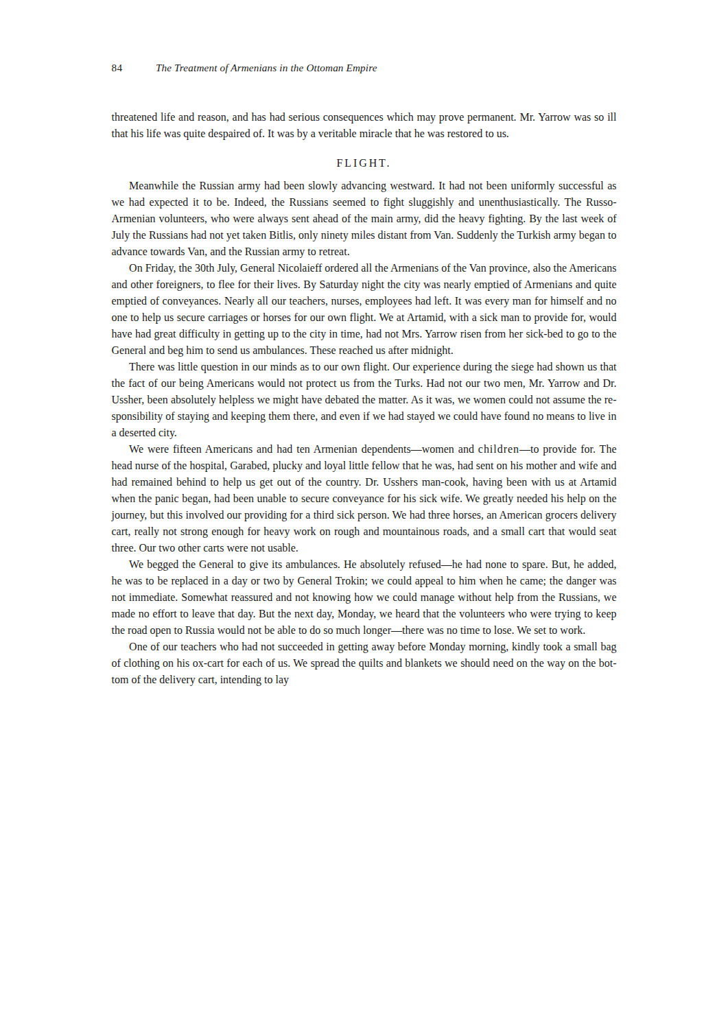84 The Treatment of Armenians in the Ottoman Empire
threatened life and reason, and has had serious consequences which may prove permanent. Mr. Yarrow was so ill that his life was quite despaired of. It was by a veritable miracle that he was restored to us.
Flight.
Meanwhile the Russian army had been slowly advancing westward. It had not been uniformly successful as we had expected it to be. Indeed, the Russians seemed to fight sluggishly and unenthusiastically. The Russo-Armenian volunteers, who were always sent ahead of the main army, did the heavy fighting. By the last week of July the Russians had not yet taken Bitlis, only ninety miles distant from Van. Suddenly the Turkish army began to advance towards Van, and the Russian army to retreat.
On Friday, the 30th July, General Nicolaieff ordered all the Armenians of the Van province, also the Americans and other foreigners, to flee for their lives. By Saturday night the city was nearly emptied of Armenians and quite emptied of conveyances. Nearly all our teachers, nurses, employees had left. It was every man for himself and no one to help us secure carriages or horses for our own flight. We at Artamid, with a sick man to provide for, would have had great difficulty in getting up to the city in time, had not Mrs. Yarrow risen from her sick-bed to go to the General and beg him to send us ambulances. These reached us after midnight.
There was little question in our minds as to our own flight. Our experience during the siege had shown us that the fact of our being Americans would not protect us from the Turks. Had not our two men, Mr. Yarrow and Dr. Ussher, been absolutely helpless we might have debated the matter. As it was, we women could not assume the responsibility of staying and keeping them there, and even if we had stayed we could have found no means to live in a deserted city.
We were fifteen Americans and had ten Armenian dependents—women and children—to provide for. The head nurse of the hospital, Garabed, plucky and loyal little fellow that he was, had sent on his mother and wife and had remained behind to help us get out of the country. Dr. Usshers man-cook, having been with us at Artamid when the panic began, had been unable to secure conveyance for his sick wife. We greatly needed his help on the journey, but this involved our providing for a third sick person. We had three horses, an American grocers delivery cart, really not strong enough for heavy work on rough and mountainous roads, and a small cart that would seat three. Our two other carts were not usable.
We begged the General to give its ambulances. He absolutely refused—he had none to spare. But, he added, he was to be replaced in a day or two by General Trokin; we could appeal to him when he came; the danger was not immediate. Somewhat reassured and not knowing how we could manage without help from the Russians, we made no effort to leave that day. But the next day, Monday, we heard that the volunteers who were trying to keep the road open to Russia would not be able to do so much longer—there was no time to lose. We set to work.
One of our teachers who had not succeeded in getting away before Monday morning, kindly took a small bag of clothing on his ox-cart for each of us. We spread the quilts and blankets we should need on the way on the bottom of the delivery cart, intending to lay